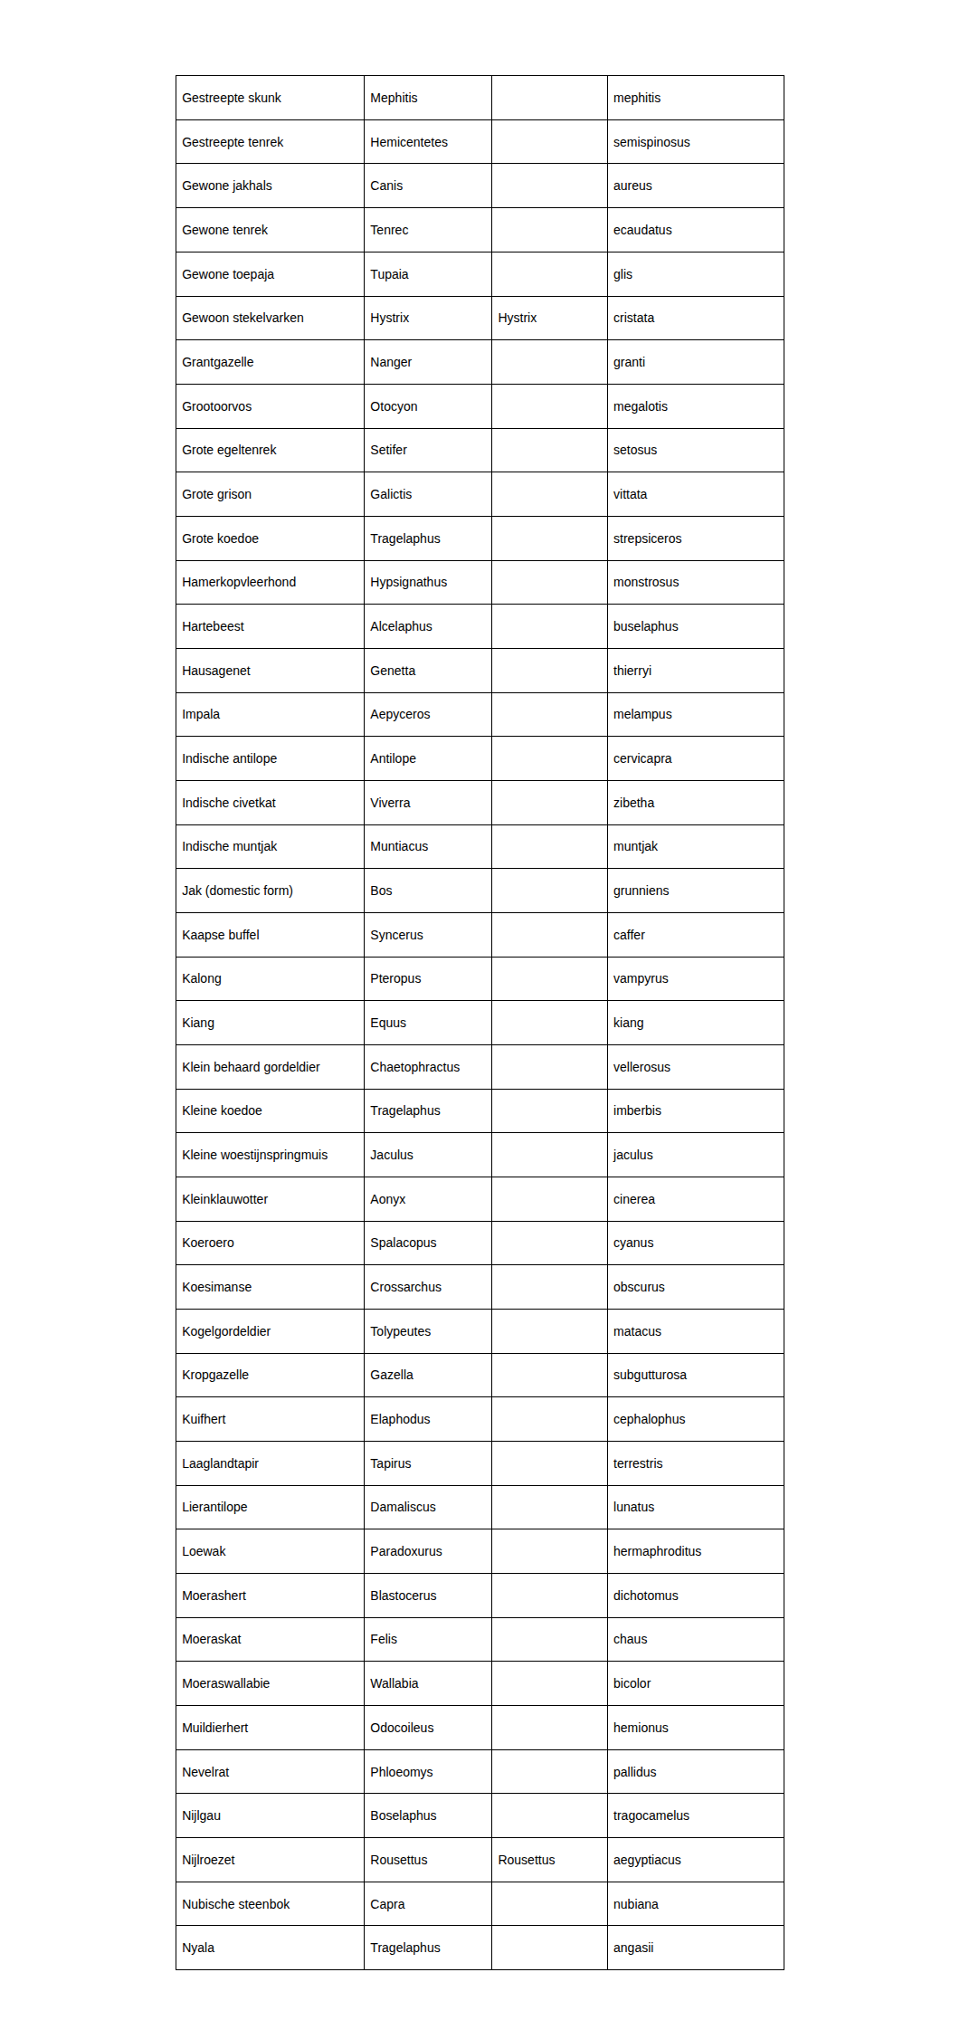| Gestreepte skunk | Mephitis | | mephitis |
| Gestreepte tenrek | Hemicentetes | | semispinosus |
| Gewone jakhals | Canis | | aureus |
| Gewone tenrek | Tenrec | | ecaudatus |
| Gewone toepaja | Tupaia | | glis |
| Gewoon stekelvarken | Hystrix | Hystrix | cristata |
| Grantgazelle | Nanger | | granti |
| Grootoorvos | Otocyon | | megalotis |
| Grote egeltenrek | Setifer | | setosus |
| Grote grison | Galictis | | vittata |
| Grote koedoe | Tragelaphus | | strepsiceros |
| Hamerkopvleerhond | Hypsignathus | | monstrosus |
| Hartebeest | Alcelaphus | | buselaphus |
| Hausagenet | Genetta | | thierryi |
| Impala | Aepyceros | | melampus |
| Indische antilope | Antilope | | cervicapra |
| Indische civetkat | Viverra | | zibetha |
| Indische muntjak | Muntiacus | | muntjak |
| Jak (domestic form) | Bos | | grunniens |
| Kaapse buffel | Syncerus | | caffer |
| Kalong | Pteropus | | vampyrus |
| Kiang | Equus | | kiang |
| Klein behaard gordeldier | Chaetophractus | | vellerosus |
| Kleine koedoe | Tragelaphus | | imberbis |
| Kleine woestijnspringmuis | Jaculus | | jaculus |
| Kleinklauwotter | Aonyx | | cinerea |
| Koeroero | Spalacopus | | cyanus |
| Koesimanse | Crossarchus | | obscurus |
| Kogelgordeldier | Tolypeutes | | matacus |
| Kropgazelle | Gazella | | subgutturosa |
| Kuifhert | Elaphodus | | cephalophus |
| Laaglandtapir | Tapirus | | terrestris |
| Lierantilope | Damaliscus | | lunatus |
| Loewak | Paradoxurus | | hermaphroditus |
| Moerashert | Blastocerus | | dichotomus |
| Moeraskat | Felis | | chaus |
| Moeraswallabie | Wallabia | | bicolor |
| Muildierhert | Odocoileus | | hemionus |
| Nevelrat | Phloeomys | | pallidus |
| Nijlgau | Boselaphus | | tragocamelus |
| Nijlroezet | Rousettus | Rousettus | aegyptiacus |
| Nubische steenbok | Capra | | nubiana |
| Nyala | Tragelaphus | | angasii |